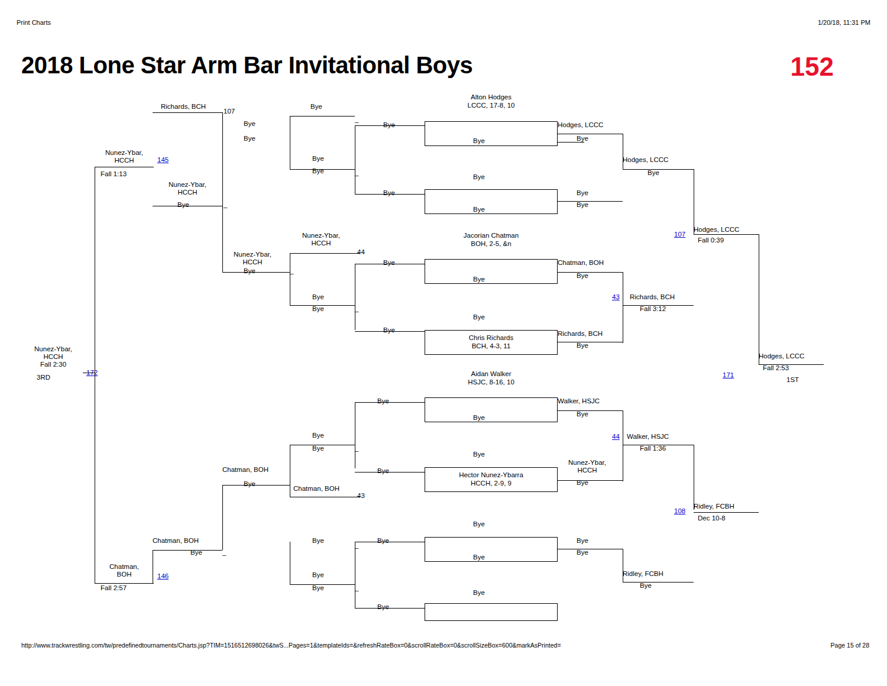Print Charts
1/20/18, 11:31 PM
2018 Lone Star Arm Bar Invitational Boys
152
Richards, BCH
107
Bye
Bye
Bye
_
Bye
Bye
_
Nunez-Ybar,
HCCH
145
Fall 1:13
Nunez-Ybar,
HCCH
Bye
_
Alton Hodges
LCCC, 17-8, 10
Bye
Bye
Hodges, LCCC
Bye
Bye
Bye
Bye
Bye
Bye
Hodges, LCCC
Bye
Nunez-Ybar,
HCCH
44
Nunez-Ybar,
HCCH
Bye
_
Bye
Bye
_
Jacorian Chatman
BOH, 2-5, &n
Bye
Bye
Chatman, BOH
Bye
Chris Richards
BCH, 4-3, 11
Bye
Bye
Richards, BCH
Bye
43
Richards, BCH
Fall 3:12
107
Hodges, LCCC
Fall 0:39
Aidan Walker
HSJC, 8-16, 10
Bye
Bye
Walker, HSJC
Bye
Hector Nunez-Ybarra
HCCH, 2-9, 9
Bye
Bye
Nunez-Ybar,
HCCH
Bye
Bye
Bye
_
Chatman, BOH
Bye
Chatman, BOH
43
44
Walker, HSJC
Fall 1:36
Bye
Bye
Bye
Bye
Bye
Bye
Bye
Ridley, FCBH
Bye
Bye
Bye
Bye
_
_
Chatman, BOH
Bye
_
Chatman,
BOH
146
Fall 2:57
108
Ridley, FCBH
Dec 10-8
171
Hodges, LCCC
Fall 2:53
1ST
Nunez-Ybar,
HCCH
Fall 2:30
3RD
172
http://www.trackwrestling.com/tw/predefinedtournaments/Charts.jsp?TIM=1516512698026&twS...Pages=1&templateIds=&refreshRateBox=0&scrollRateBox=0&scrollSizeBox=600&markAsPrinted=
Page 15 of 28